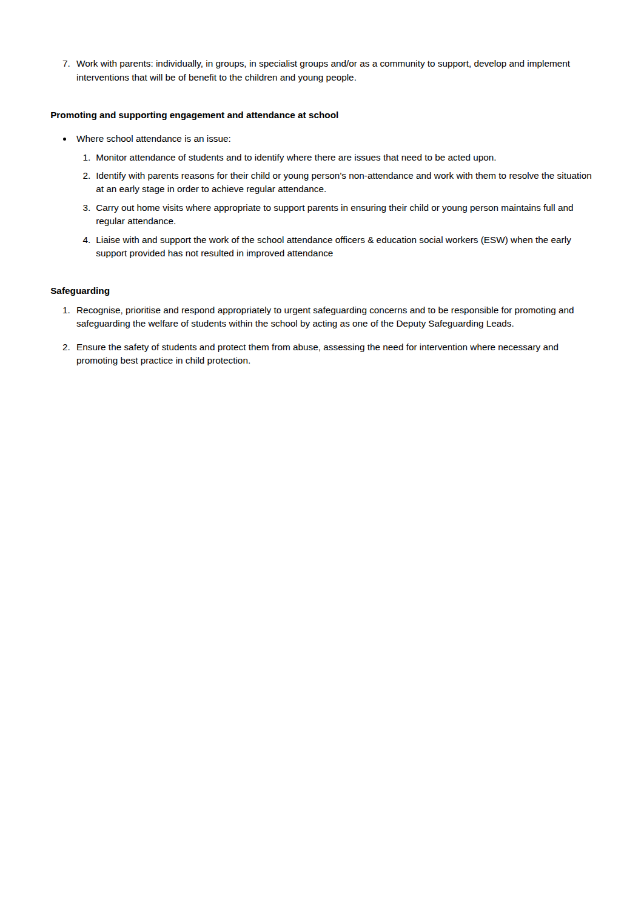Work with parents: individually, in groups, in specialist groups and/or as a community to support, develop and implement interventions that will be of benefit to the children and young people.
Promoting and supporting engagement and attendance at school
Where school attendance is an issue:
Monitor attendance of students and to identify where there are issues that need to be acted upon.
Identify with parents reasons for their child or young person's non-attendance and work with them to resolve the situation at an early stage in order to achieve regular attendance.
Carry out home visits where appropriate to support parents in ensuring their child or young person maintains full and regular attendance.
Liaise with and support the work of the school attendance officers & education social workers (ESW) when the early support provided has not resulted in improved attendance
Safeguarding
Recognise, prioritise and respond appropriately to urgent safeguarding concerns and to be responsible for promoting and safeguarding the welfare of students within the school by acting as one of the Deputy Safeguarding Leads.
Ensure the safety of students and protect them from abuse, assessing the need for intervention where necessary and promoting best practice in child protection.